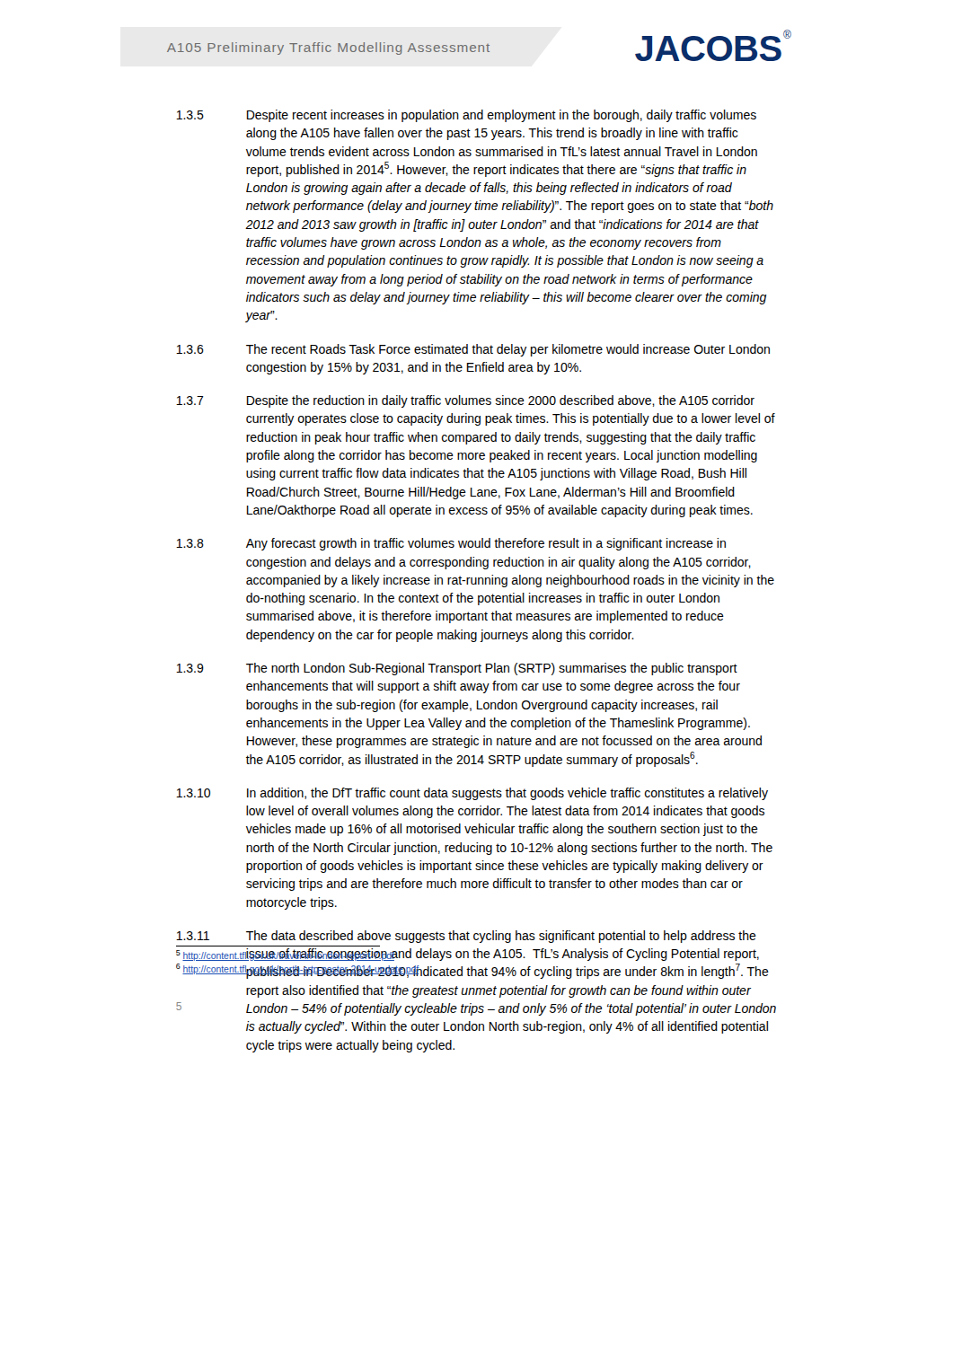A105 Preliminary Traffic Modelling Assessment
JACOBS®
1.3.5
Despite recent increases in population and employment in the borough, daily traffic volumes along the A105 have fallen over the past 15 years. This trend is broadly in line with traffic volume trends evident across London as summarised in TfL’s latest annual Travel in London report, published in 20145. However, the report indicates that there are “signs that traffic in London is growing again after a decade of falls, this being reflected in indicators of road network performance (delay and journey time reliability)”. The report goes on to state that “both 2012 and 2013 saw growth in [traffic in] outer London” and that “indications for 2014 are that traffic volumes have grown across London as a whole, as the economy recovers from recession and population continues to grow rapidly. It is possible that London is now seeing a movement away from a long period of stability on the road network in terms of performance indicators such as delay and journey time reliability – this will become clearer over the coming year”.
1.3.6
The recent Roads Task Force estimated that delay per kilometre would increase Outer London congestion by 15% by 2031, and in the Enfield area by 10%.
1.3.7
Despite the reduction in daily traffic volumes since 2000 described above, the A105 corridor currently operates close to capacity during peak times. This is potentially due to a lower level of reduction in peak hour traffic when compared to daily trends, suggesting that the daily traffic profile along the corridor has become more peaked in recent years. Local junction modelling using current traffic flow data indicates that the A105 junctions with Village Road, Bush Hill Road/Church Street, Bourne Hill/Hedge Lane, Fox Lane, Alderman’s Hill and Broomfield Lane/Oakthorpe Road all operate in excess of 95% of available capacity during peak times.
1.3.8
Any forecast growth in traffic volumes would therefore result in a significant increase in congestion and delays and a corresponding reduction in air quality along the A105 corridor, accompanied by a likely increase in rat-running along neighbourhood roads in the vicinity in the do-nothing scenario. In the context of the potential increases in traffic in outer London summarised above, it is therefore important that measures are implemented to reduce dependency on the car for people making journeys along this corridor.
1.3.9
The north London Sub-Regional Transport Plan (SRTP) summarises the public transport enhancements that will support a shift away from car use to some degree across the four boroughs in the sub-region (for example, London Overground capacity increases, rail enhancements in the Upper Lea Valley and the completion of the Thameslink Programme). However, these programmes are strategic in nature and are not focussed on the area around the A105 corridor, as illustrated in the 2014 SRTP update summary of proposals6.
1.3.10
In addition, the DfT traffic count data suggests that goods vehicle traffic constitutes a relatively low level of overall volumes along the corridor. The latest data from 2014 indicates that goods vehicles made up 16% of all motorised vehicular traffic along the southern section just to the north of the North Circular junction, reducing to 10-12% along sections further to the north. The proportion of goods vehicles is important since these vehicles are typically making delivery or servicing trips and are therefore much more difficult to transfer to other modes than car or motorcycle trips.
1.3.11
The data described above suggests that cycling has significant potential to help address the issue of traffic congestion and delays on the A105. TfL’s Analysis of Cycling Potential report, published in December 2010, indicated that 94% of cycling trips are under 8km in length7. The report also identified that “the greatest unmet potential for growth can be found within outer London – 54% of potentially cycleable trips – and only 5% of the ‘total potential’ in outer London is actually cycled”. Within the outer London North sub-region, only 4% of all identified potential cycle trips were actually being cycled.
5 http://content.tfl.gov.uk/travel-in-london-report-7.pdf
6 http://content.tfl.gov.uk/north-srtp-poster-2014-update.pdf
5